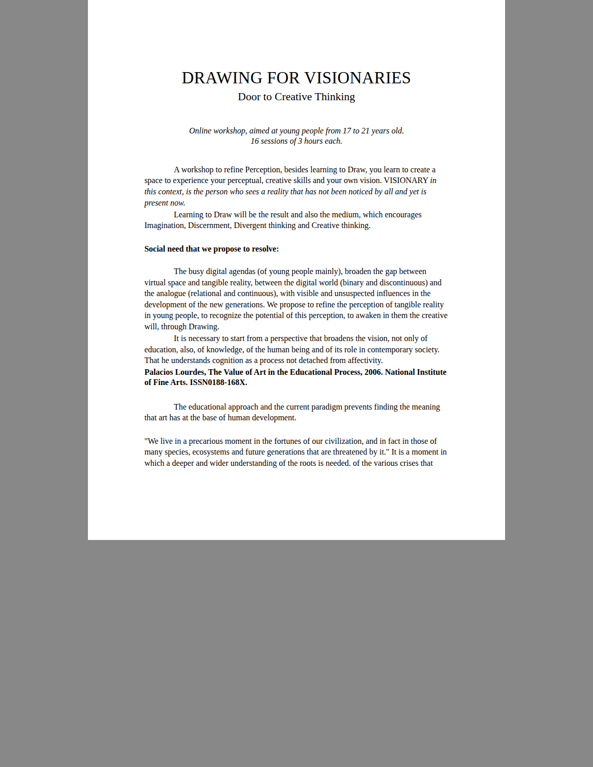DRAWING FOR VISIONARIES
Door to Creative Thinking
Online workshop, aimed at young people from 17 to 21 years old.
16 sessions of 3 hours each.
A workshop to refine Perception, besides learning to Draw, you learn to create a space to experience your perceptual, creative skills and your own vision. VISIONARY in this context, is the person who sees a reality that has not been noticed by all and yet is present now.
Learning to Draw will be the result and also the medium, which encourages Imagination, Discernment, Divergent thinking and Creative thinking.
Social need that we propose to resolve:
The busy digital agendas (of young people mainly), broaden the gap between virtual space and tangible reality, between the digital world (binary and discontinuous) and the analogue (relational and continuous), with visible and unsuspected influences in the development of the new generations. We propose to refine the perception of tangible reality in young people, to recognize the potential of this perception, to awaken in them the creative will, through Drawing.
It is necessary to start from a perspective that broadens the vision, not only of education, also, of knowledge, of the human being and of its role in contemporary society. That he understands cognition as a process not detached from affectivity.
Palacios Lourdes, The Value of Art in the Educational Process, 2006. National Institute of Fine Arts. ISSN0188-168X.
The educational approach and the current paradigm prevents finding the meaning that art has at the base of human development.
"We live in a precarious moment in the fortunes of our civilization, and in fact in those of many species, ecosystems and future generations that are threatened by it." It is a moment in which a deeper and wider understanding of the roots is needed. of the various crises that